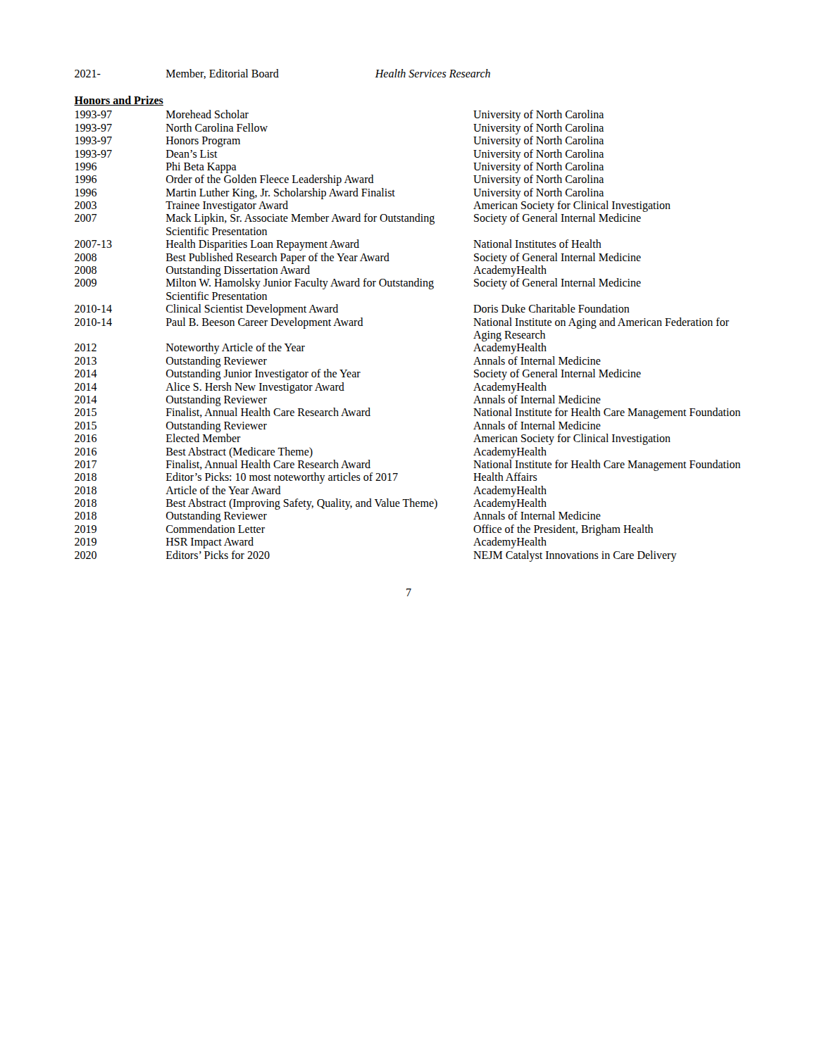2021- Member, Editorial Board Health Services Research
Honors and Prizes
| 1993-97 | Morehead Scholar | University of North Carolina |
| 1993-97 | North Carolina Fellow | University of North Carolina |
| 1993-97 | Honors Program | University of North Carolina |
| 1993-97 | Dean’s List | University of North Carolina |
| 1996 | Phi Beta Kappa | University of North Carolina |
| 1996 | Order of the Golden Fleece Leadership Award | University of North Carolina |
| 1996 | Martin Luther King, Jr. Scholarship Award Finalist | University of North Carolina |
| 2003 | Trainee Investigator Award | American Society for Clinical Investigation |
| 2007 | Mack Lipkin, Sr. Associate Member Award for Outstanding Scientific Presentation | Society of General Internal Medicine |
| 2007-13 | Health Disparities Loan Repayment Award | National Institutes of Health |
| 2008 | Best Published Research Paper of the Year Award | Society of General Internal Medicine |
| 2008 | Outstanding Dissertation Award | AcademyHealth |
| 2009 | Milton W. Hamolsky Junior Faculty Award for Outstanding Scientific Presentation | Society of General Internal Medicine |
| 2010-14 | Clinical Scientist Development Award | Doris Duke Charitable Foundation |
| 2010-14 | Paul B. Beeson Career Development Award | National Institute on Aging and American Federation for Aging Research |
| 2012 | Noteworthy Article of the Year | AcademyHealth |
| 2013 | Outstanding Reviewer | Annals of Internal Medicine |
| 2014 | Outstanding Junior Investigator of the Year | Society of General Internal Medicine |
| 2014 | Alice S. Hersh New Investigator Award | AcademyHealth |
| 2014 | Outstanding Reviewer | Annals of Internal Medicine |
| 2015 | Finalist, Annual Health Care Research Award | National Institute for Health Care Management Foundation |
| 2015 | Outstanding Reviewer | Annals of Internal Medicine |
| 2016 | Elected Member | American Society for Clinical Investigation |
| 2016 | Best Abstract (Medicare Theme) | AcademyHealth |
| 2017 | Finalist, Annual Health Care Research Award | National Institute for Health Care Management Foundation |
| 2018 | Editor’s Picks: 10 most noteworthy articles of 2017 | Health Affairs |
| 2018 | Article of the Year Award | AcademyHealth |
| 2018 | Best Abstract (Improving Safety, Quality, and Value Theme) | AcademyHealth |
| 2018 | Outstanding Reviewer | Annals of Internal Medicine |
| 2019 | Commendation Letter | Office of the President, Brigham Health |
| 2019 | HSR Impact Award | AcademyHealth |
| 2020 | Editors’ Picks for 2020 | NEJM Catalyst Innovations in Care Delivery |
7